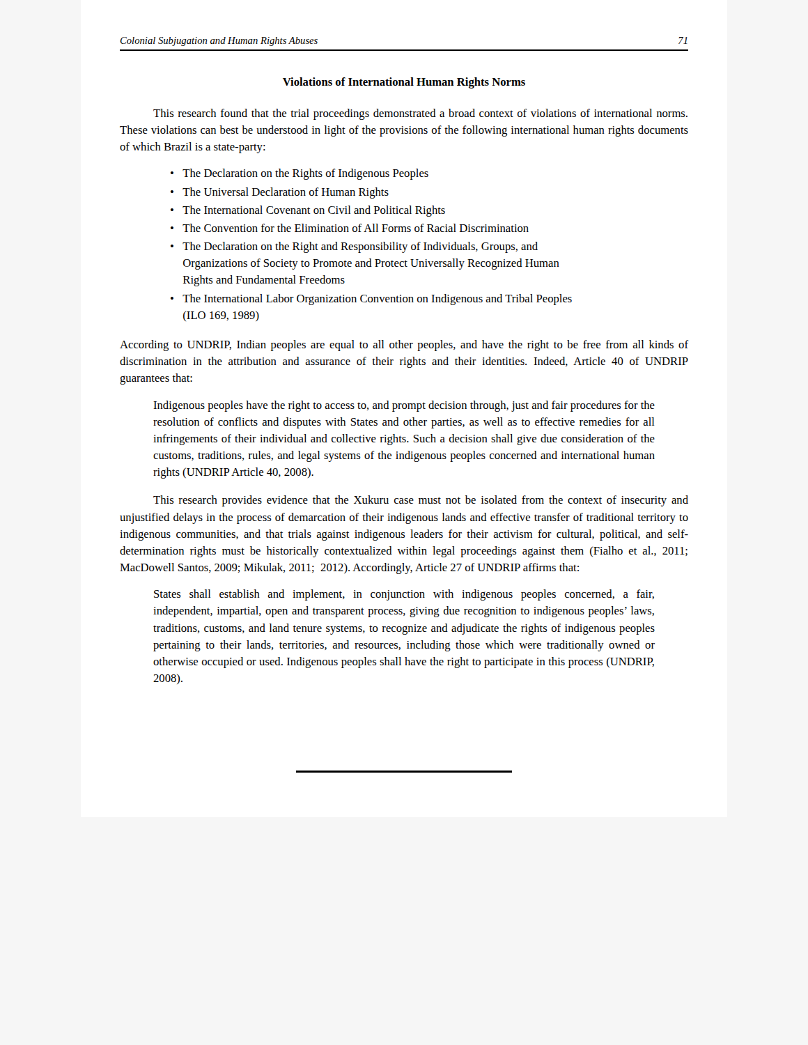Colonial Subjugation and Human Rights Abuses 71
Violations of International Human Rights Norms
This research found that the trial proceedings demonstrated a broad context of violations of international norms. These violations can best be understood in light of the provisions of the following international human rights documents of which Brazil is a state-party:
The Declaration on the Rights of Indigenous Peoples
The Universal Declaration of Human Rights
The International Covenant on Civil and Political Rights
The Convention for the Elimination of All Forms of Racial Discrimination
The Declaration on the Right and Responsibility of Individuals, Groups, andOrganizations of Society to Promote and Protect Universally Recognized Human Rights and Fundamental Freedoms
The International Labor Organization Convention on Indigenous and Tribal Peoples(ILO 169, 1989)
According to UNDRIP, Indian peoples are equal to all other peoples, and have the right to be free from all kinds of discrimination in the attribution and assurance of their rights and their identities. Indeed, Article 40 of UNDRIP guarantees that:
Indigenous peoples have the right to access to, and prompt decision through, just and fair procedures for the resolution of conflicts and disputes with States and other parties, as well as to effective remedies for all infringements of their individual and collective rights. Such a decision shall give due consideration of the customs, traditions, rules, and legal systems of the indigenous peoples concerned and international human rights (UNDRIP Article 40, 2008).
This research provides evidence that the Xukuru case must not be isolated from the context of insecurity and unjustified delays in the process of demarcation of their indigenous lands and effective transfer of traditional territory to indigenous communities, and that trials against indigenous leaders for their activism for cultural, political, and self-determination rights must be historically contextualized within legal proceedings against them (Fialho et al., 2011; MacDowell Santos, 2009; Mikulak, 2011; 2012). Accordingly, Article 27 of UNDRIP affirms that:
States shall establish and implement, in conjunction with indigenous peoples concerned, a fair, independent, impartial, open and transparent process, giving due recognition to indigenous peoples’ laws, traditions, customs, and land tenure systems, to recognize and adjudicate the rights of indigenous peoples pertaining to their lands, territories, and resources, including those which were traditionally owned or otherwise occupied or used. Indigenous peoples shall have the right to participate in this process (UNDRIP, 2008).